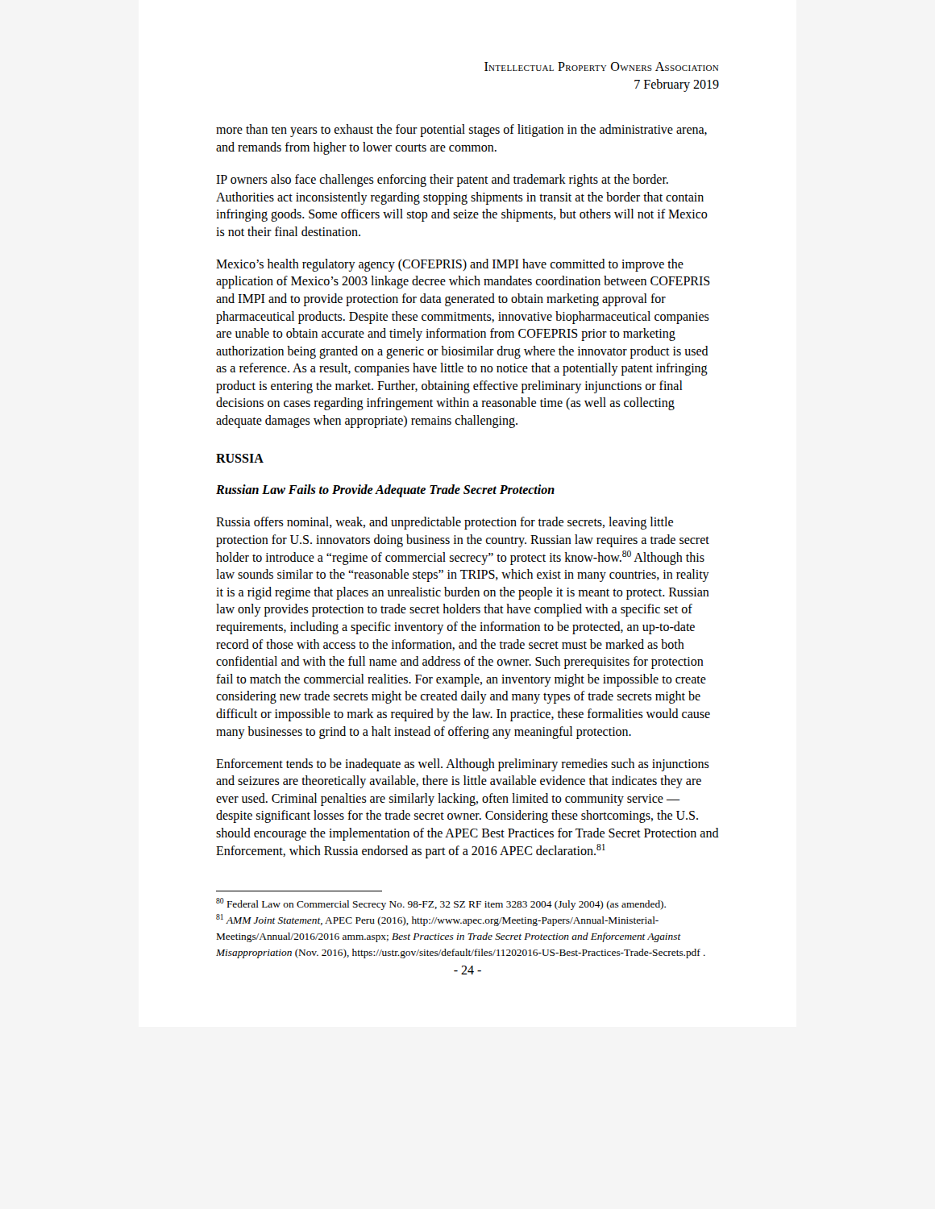Intellectual Property Owners Association 7 February 2019
more than ten years to exhaust the four potential stages of litigation in the administrative arena, and remands from higher to lower courts are common.
IP owners also face challenges enforcing their patent and trademark rights at the border. Authorities act inconsistently regarding stopping shipments in transit at the border that contain infringing goods. Some officers will stop and seize the shipments, but others will not if Mexico is not their final destination.
Mexico’s health regulatory agency (COFEPRIS) and IMPI have committed to improve the application of Mexico’s 2003 linkage decree which mandates coordination between COFEPRIS and IMPI and to provide protection for data generated to obtain marketing approval for pharmaceutical products. Despite these commitments, innovative biopharmaceutical companies are unable to obtain accurate and timely information from COFEPRIS prior to marketing authorization being granted on a generic or biosimilar drug where the innovator product is used as a reference. As a result, companies have little to no notice that a potentially patent infringing product is entering the market. Further, obtaining effective preliminary injunctions or final decisions on cases regarding infringement within a reasonable time (as well as collecting adequate damages when appropriate) remains challenging.
RUSSIA
Russian Law Fails to Provide Adequate Trade Secret Protection
Russia offers nominal, weak, and unpredictable protection for trade secrets, leaving little protection for U.S. innovators doing business in the country. Russian law requires a trade secret holder to introduce a “regime of commercial secrecy” to protect its know-how.80 Although this law sounds similar to the “reasonable steps” in TRIPS, which exist in many countries, in reality it is a rigid regime that places an unrealistic burden on the people it is meant to protect. Russian law only provides protection to trade secret holders that have complied with a specific set of requirements, including a specific inventory of the information to be protected, an up-to-date record of those with access to the information, and the trade secret must be marked as both confidential and with the full name and address of the owner. Such prerequisites for protection fail to match the commercial realities. For example, an inventory might be impossible to create considering new trade secrets might be created daily and many types of trade secrets might be difficult or impossible to mark as required by the law. In practice, these formalities would cause many businesses to grind to a halt instead of offering any meaningful protection.
Enforcement tends to be inadequate as well. Although preliminary remedies such as injunctions and seizures are theoretically available, there is little available evidence that indicates they are ever used. Criminal penalties are similarly lacking, often limited to community service — despite significant losses for the trade secret owner. Considering these shortcomings, the U.S. should encourage the implementation of the APEC Best Practices for Trade Secret Protection and Enforcement, which Russia endorsed as part of a 2016 APEC declaration.81
80 Federal Law on Commercial Secrecy No. 98-FZ, 32 SZ RF item 3283 2004 (July 2004) (as amended).
81 AMM Joint Statement, APEC Peru (2016), http://www.apec.org/Meeting-Papers/Annual-Ministerial-
Meetings/Annual/2016/2016 amm.aspx; Best Practices in Trade Secret Protection and Enforcement Against
Misappropriation (Nov. 2016), https://ustr.gov/sites/default/files/11202016-US-Best-Practices-Trade-Secrets.pdf .
- 24 -